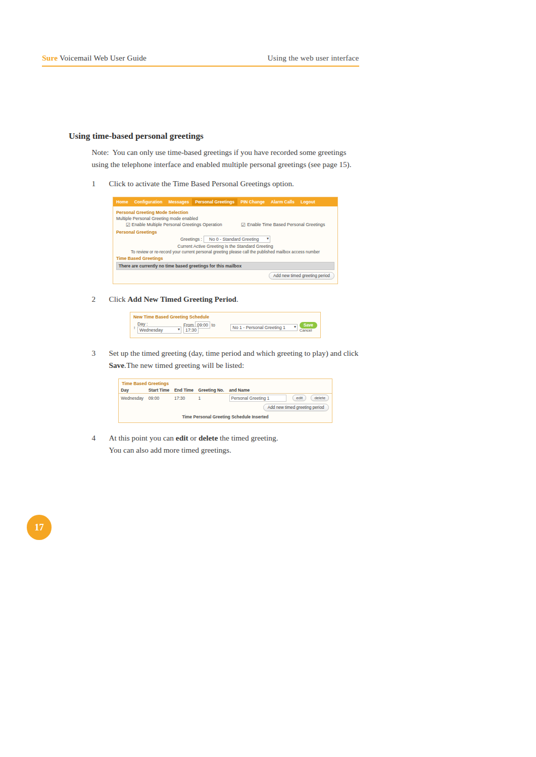Sure Voicemail Web User Guide
Using the web user interface
Using time-based personal greetings
Note: You can only use time-based greetings if you have recorded some greetings using the telephone interface and enabled multiple personal greetings (see page 15).
1 Click to activate the Time Based Personal Greetings option.
Home Configuration Messages Personal Greetings PIN Change Alarm Calls Logout
Personal Greeting Mode Selection
Multiple Personal Greeting mode enabled
Enable Multiple Personal Greetings Operation Enable Time Based Personal Greetings
Personal Greetings
Greetings : No 0 - Standard Greeting
Current Active Greeting is the Standard Greeting
To review or re-record your current personal greeting please call the published mailbox access number
Time Based Greetings
There are currently no time based greetings for this mailbox
Add new timed greeting period
2 Click Add New Timed Greeting Period.
New Time Based Greeting Schedule
↕ Day :
Wednesday From 09:00 to 17:30 No 1 - Personal Greeting 1 Save
Cancel
3 Set up the timed greeting (day, time period and which greeting to play) and click Save.The new timed greeting will be listed:
Time Based Greetings
| Day | Start Time | End Time | Greeting No. | and Name | | |
| --- | --- | --- | --- | --- | --- | --- |
| Wednesday | 09:00 | 17:30 | 1 | Personal Greeting 1 | edit | delete |
Add new timed greeting period
Time Personal Greeting Schedule Inserted
4 At this point you can edit or delete the timed greeting.
You can also add more timed greetings.
17